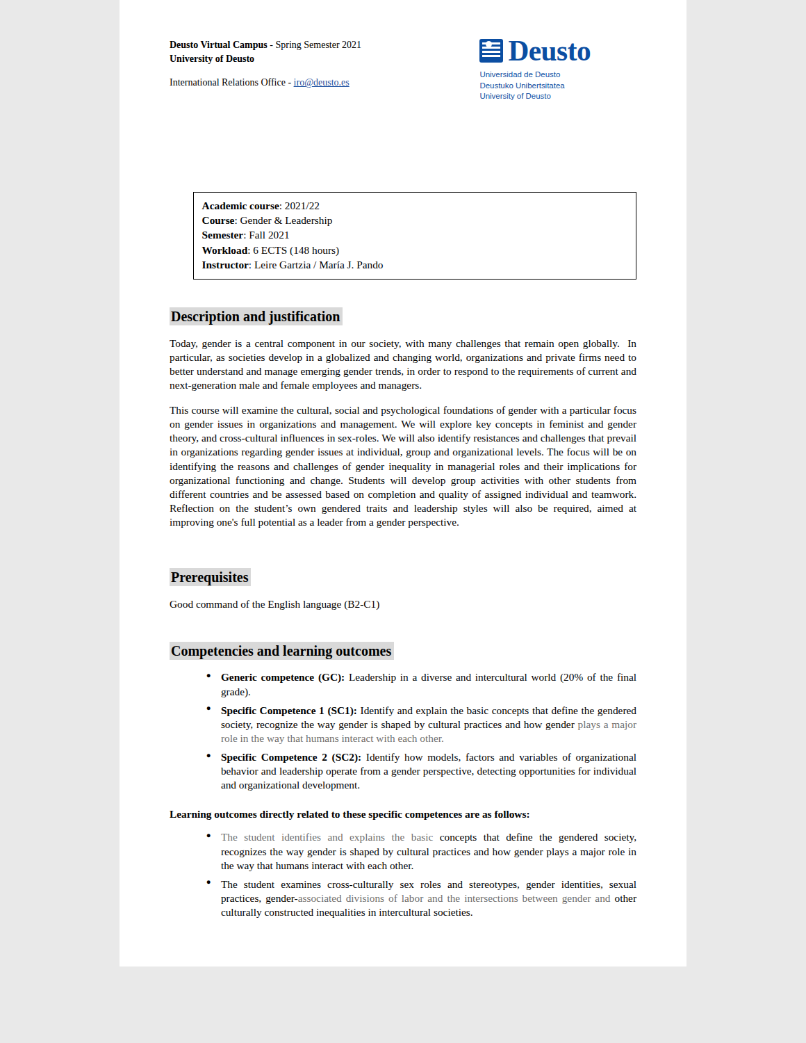Deusto Virtual Campus - Spring Semester 2021
University of Deusto
International Relations Office - iro@deusto.es
Deusto
Universidad de Deusto
Deustuko Unibertsitatea
University of Deusto
Academic course: 2021/22
Course: Gender & Leadership
Semester: Fall 2021
Workload: 6 ECTS (148 hours)
Instructor: Leire Gartzia / María J. Pando
Description and justification
Today, gender is a central component in our society, with many challenges that remain open globally. In particular, as societies develop in a globalized and changing world, organizations and private firms need to better understand and manage emerging gender trends, in order to respond to the requirements of current and next-generation male and female employees and managers.
This course will examine the cultural, social and psychological foundations of gender with a particular focus on gender issues in organizations and management. We will explore key concepts in feminist and gender theory, and cross-cultural influences in sex-roles. We will also identify resistances and challenges that prevail in organizations regarding gender issues at individual, group and organizational levels. The focus will be on identifying the reasons and challenges of gender inequality in managerial roles and their implications for organizational functioning and change. Students will develop group activities with other students from different countries and be assessed based on completion and quality of assigned individual and teamwork. Reflection on the student’s own gendered traits and leadership styles will also be required, aimed at improving one's full potential as a leader from a gender perspective.
Prerequisites
Good command of the English language (B2-C1)
Competencies and learning outcomes
Generic competence (GC): Leadership in a diverse and intercultural world (20% of the final grade).
Specific Competence 1 (SC1): Identify and explain the basic concepts that define the gendered society, recognize the way gender is shaped by cultural practices and how gender plays a major role in the way that humans interact with each other.
Specific Competence 2 (SC2): Identify how models, factors and variables of organizational behavior and leadership operate from a gender perspective, detecting opportunities for individual and organizational development.
Learning outcomes directly related to these specific competences are as follows:
The student identifies and explains the basic concepts that define the gendered society, recognizes the way gender is shaped by cultural practices and how gender plays a major role in the way that humans interact with each other.
The student examines cross-culturally sex roles and stereotypes, gender identities, sexual practices, gender-associated divisions of labor and the intersections between gender and other culturally constructed inequalities in intercultural societies.